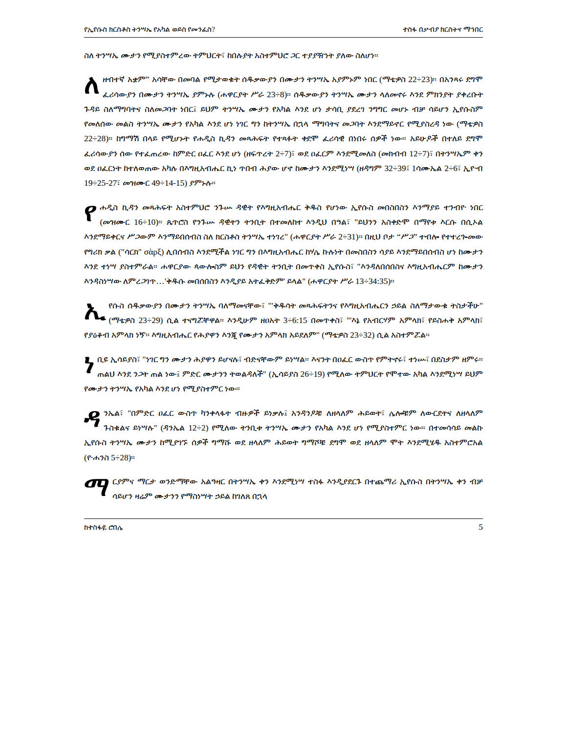የኢየሱስ ክርስቶስ ትንሣኤ የአካል ወይስ የመንፈስ?
ተስፋ በቃብያ ክርስትና ማኅበር
ስለ ትንሣኤ ሙታን የሚያስተምረው ትምህርት፣ ከበሉያት አስተምህሮ ጋር ተያያዥነት ያለው ስለሆነ።
ለዘብተኛ አቋም” አሳቸው በመባል የሚታወቁት ሰዱቃውያን በሙታን ትንሣኤ አያምኑም ነበር (ማቴዎስ 22÷23)። በአንጻሩ ደግሞ ፈሪሳውያን በሙታን ትንሣኤ ያምኑሉ (ሐዋርያት ሥራ 23÷8)። ሰዱቃውያን ትንሣኤ ሙታን ላለመኖሩ እንደ ምክንያት ያቀረቡት ጉዳይ ስለማግባትና ስለመጋባት ነበር፤ ይህም ትንሣኤ ሙታን የአካል እንደ ሆነ ታሳቢ ያደረገ ንግግር መሆኑ ብቻ ሳይሆን ኢየሱስም የመለሰው መልስ ትንሣኤ ሙታን የአካል እንደ ሆነ ነገር ግን ከትንሣኤ በኋላ ማግባትና መጋባት እንደማይኖር የሚያስረዳ ነው (ማቴዎስ 22÷28)። ከግማሽ በላይ የሚሆኑት የሐዲስ ኪዳን መጻሕፍት የተጻፉት ቀደሞ ፈሪሳዊ በነበሩ ሰዎች ነው። አይሁዶች በተለይ ደግሞ ፈሪሳውያን ሰው የተፈጠረው ከምድር ዐፈር እንደ ሆነ (ዘፍጥረት 2÷7)፣ ወደ ዐፈርም እንደሚመለስ (መክብብ 12÷7)፣ በትንሣኤም ቀን ወደ ዐፈርነት ከተለወጠው አካሉ በእግዚአብሔር ኪነ ጥበብ ሕያው ሆኖ ከሙታን እንደሚነሣ (ዘዳግም 32÷39፣ 1ሳሙኤል 2÷6፣ ኢዮብ 19÷25-27፣ መዝሙር 49÷14-15) ያምኑሉ።
የሐዲስ ኪዳን መጻሕፍት አስተምህሮ ንጉሡ ዳዊት የእግዚአብሔር ቅዱስ የሆነው ኢየሱስ መበስበስን እንማያይ ተንብዮ ነበር (መዝሙር 16÷10)። ጴጥሮስ የንጉሡ ዳዊትን ትንቢት በተመለከተ እንዲህ በዓል፣ "ይህንን አስቀድሞ በማየቱ እርሱ በሲኦል እንደማይቀርና ሥጋውም እንማይበሰብስ ስለ ክርስቶስ ትንሣኤ ተነገረ" (ሐዋርያት ሥራ 2÷31)። በዚህ ቦታ “ሥጋ” ተብሎ የተተረጐመው የግሪክ ቃል ("ሳርክ" σὰρξ) ሊበሰብስ እንደሚችል ነገር ግን በእግዚአብሔር ከሃሌ ኩሉነት በመስበስን ሳያይ እንደማይበሰብስ ሆነ ከሙታን እንደ ተነሣ ያስተምራል። ሐዋርያው ጳውሎስም ይህን የዳዊት ትንቢት በመጥቀስ ኢየሱስ፣ "እንዳለበሰበስና እግዚአብሔርም ከሙታን እንዳስነሣው ለምረጋገጥ…'ቅዱሱ መበሰበስን እንዲያይ አትፈቅድም' ይላል" (ሐዋርያት ሥራ 13÷34:35)።
ኢየሱስ ሰዱቃውያን በሙታን ትንሣኤ ባለማመናቸው፣ "'ቅዱሳት መጻሕፍትንና የእግዚአብሔርን ኃይል ስለማታውቁ ትስታችሁ" (ማቴዎስ 23÷29) ሲል ተናግሯቸዋል። እንዲሁም ዘዐአት 3÷6:15 በመጥቀስ፣ "'እኔ የአብርሃም አምላክ፣ የይስሐቅ አምላክ፣ የያዕቆብ አምላክ ነኝ'። እግዚአብሔር የሕያዋን እንጂ የሙታን አምላክ አይደለም" (ማቴዎስ 23÷32) ሲል አስተምሯል።
ነቢዩ ኢሳይያስ፣ "ነገር ግን ሙታን ሕያዋን ይሆናሉ፣ ብድናቸውም ይነሣል። እናንት በዐፈር ውስጥ የምትኖሩ፣ ተነሡ፣ በደስታም ዘምሩ። ጠልህ እንደ ንጋት ጠል ነው፤ ምድር ሙታንን ትወልዳለች" (ኢሳይያስ 26÷19) የሚለው ትምህርት የሞተው አካል እንደሚነሣ ይህም የሙታን ትንሣኤ የአካል እንደ ሆነ የሚያስተምር ነው።
ዳንኤል፣ "በምድር ዐፈር ውስጥ ካንቀላፋት ብዙዎች ይነቃሉ፤ አንዳንዶቹ ለዘላለም ሕይወት፣ ሌሎቹም ለውርደትና ለዘላለም ጉስቁልና ይነሣሉ" (ዳንኤል 12÷2) የሚለው ትንቢቱ ትንሣኤ ሙታን የአካል እንደ ሆነ የሚያስተምር ነው። በተመሳሳይ መልኩ ኢየሱስ ትንሣኤ ሙታን ከሚያገኙ ሰዎች ግማሹ ወደ ዘላለም ሕይወት ግማሾቹ ደግሞ ወደ ዘላለም ሞት እንደሚሄዱ አስተምሮአል (ዮሐንስ 5÷28)።
ማርያምና ማርታ ወንድማቸው አልዓዛር በትንሣኤ ቀን እንደሚነሣ ተስፋ እንዲያደርጉ በተጨማሪ ኢየሱስ በትንሣኤ ቀን ብቻ ሳይሆን ዛሬም ሙታንን የማስነሣት ኃይል ከገለጸ በኋላ
ከተስፋዬ ሮበሌ
5